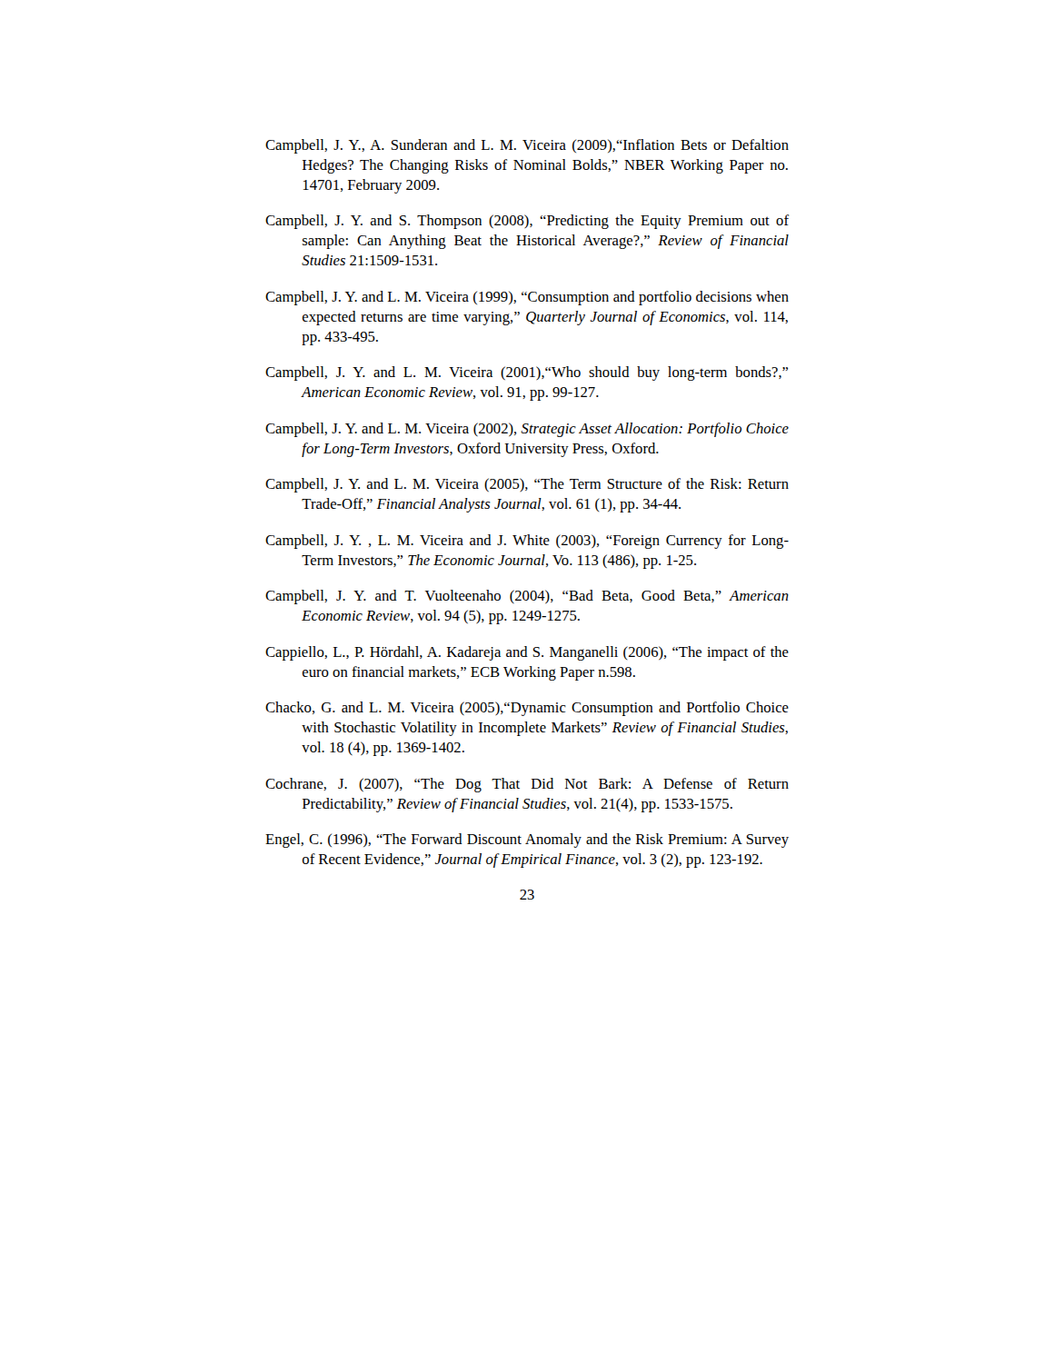Campbell, J. Y., A. Sunderan and L. M. Viceira (2009),“Inflation Bets or Defaltion Hedges? The Changing Risks of Nominal Bolds,” NBER Working Paper no. 14701, February 2009.
Campbell, J. Y. and S. Thompson (2008), “Predicting the Equity Premium out of sample: Can Anything Beat the Historical Average?,” Review of Financial Studies 21:1509-1531.
Campbell, J. Y. and L. M. Viceira (1999), “Consumption and portfolio decisions when expected returns are time varying,” Quarterly Journal of Economics, vol. 114, pp. 433-495.
Campbell, J. Y. and L. M. Viceira (2001),“Who should buy long-term bonds?,” American Economic Review, vol. 91, pp. 99-127.
Campbell, J. Y. and L. M. Viceira (2002), Strategic Asset Allocation: Portfolio Choice for Long-Term Investors, Oxford University Press, Oxford.
Campbell, J. Y. and L. M. Viceira (2005), “The Term Structure of the Risk: Return Trade-Off,” Financial Analysts Journal, vol. 61 (1), pp. 34-44.
Campbell, J. Y. , L. M. Viceira and J. White (2003), “Foreign Currency for Long-Term Investors,” The Economic Journal, Vo. 113 (486), pp. 1-25.
Campbell, J. Y. and T. Vuolteenaho (2004), “Bad Beta, Good Beta,” American Economic Review, vol. 94 (5), pp. 1249-1275.
Cappiello, L., P. Hördahl, A. Kadareja and S. Manganelli (2006), “The impact of the euro on financial markets,” ECB Working Paper n.598.
Chacko, G. and L. M. Viceira (2005),“Dynamic Consumption and Portfolio Choice with Stochastic Volatility in Incomplete Markets” Review of Financial Studies, vol. 18 (4), pp. 1369-1402.
Cochrane, J. (2007), “The Dog That Did Not Bark: A Defense of Return Predictability,” Review of Financial Studies, vol. 21(4), pp. 1533-1575.
Engel, C. (1996), “The Forward Discount Anomaly and the Risk Premium: A Survey of Recent Evidence,” Journal of Empirical Finance, vol. 3 (2), pp. 123-192.
23